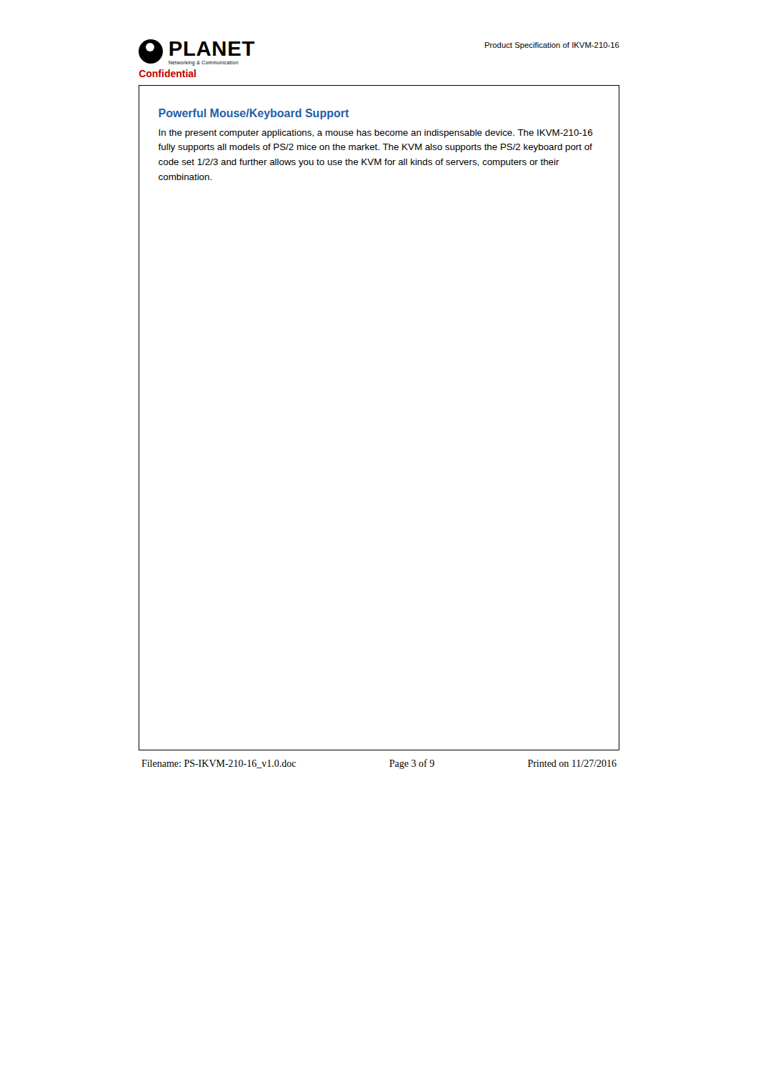PLANET Networking & Communication
Confidential
Product Specification of IKVM-210-16
Powerful Mouse/Keyboard Support
In the present computer applications, a mouse has become an indispensable device. The IKVM-210-16 fully supports all models of PS/2 mice on the market. The KVM also supports the PS/2 keyboard port of code set 1/2/3 and further allows you to use the KVM for all kinds of servers, computers or their combination.
Filename: PS-IKVM-210-16_v1.0.doc
Page 3 of 9
Printed on 11/27/2016